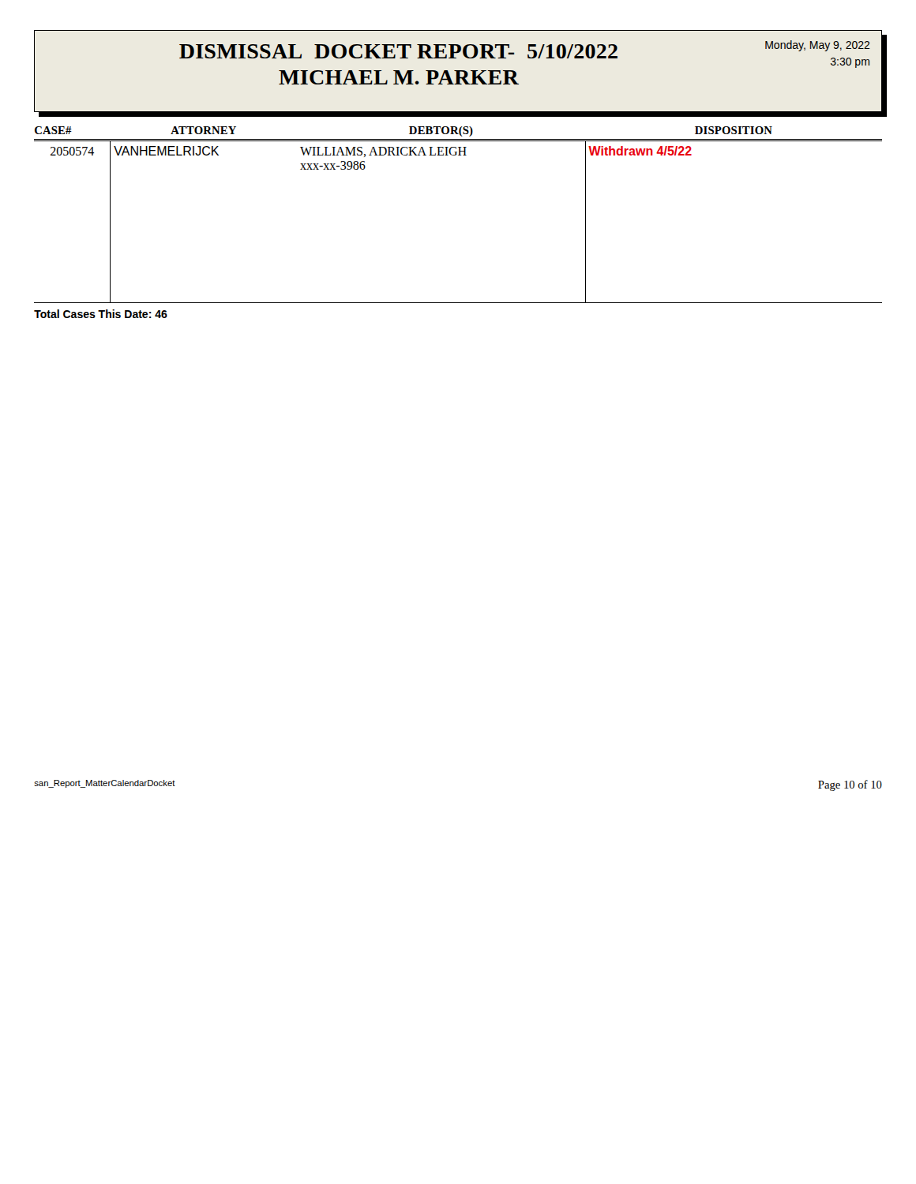Monday, May 9, 2022
3:30 pm
DISMISSAL DOCKET REPORT- 5/10/2022 MICHAEL M. PARKER
| CASE# | ATTORNEY | DEBTOR(S) | DISPOSITION |
| --- | --- | --- | --- |
| 2050574 | VANHEMELRIJCK | WILLIAMS, ADRICKA LEIGH xxx-xx-3986 | Withdrawn 4/5/22 |
Total Cases This Date: 46
san_Report_MatterCalendarDocket Page 10 of 10